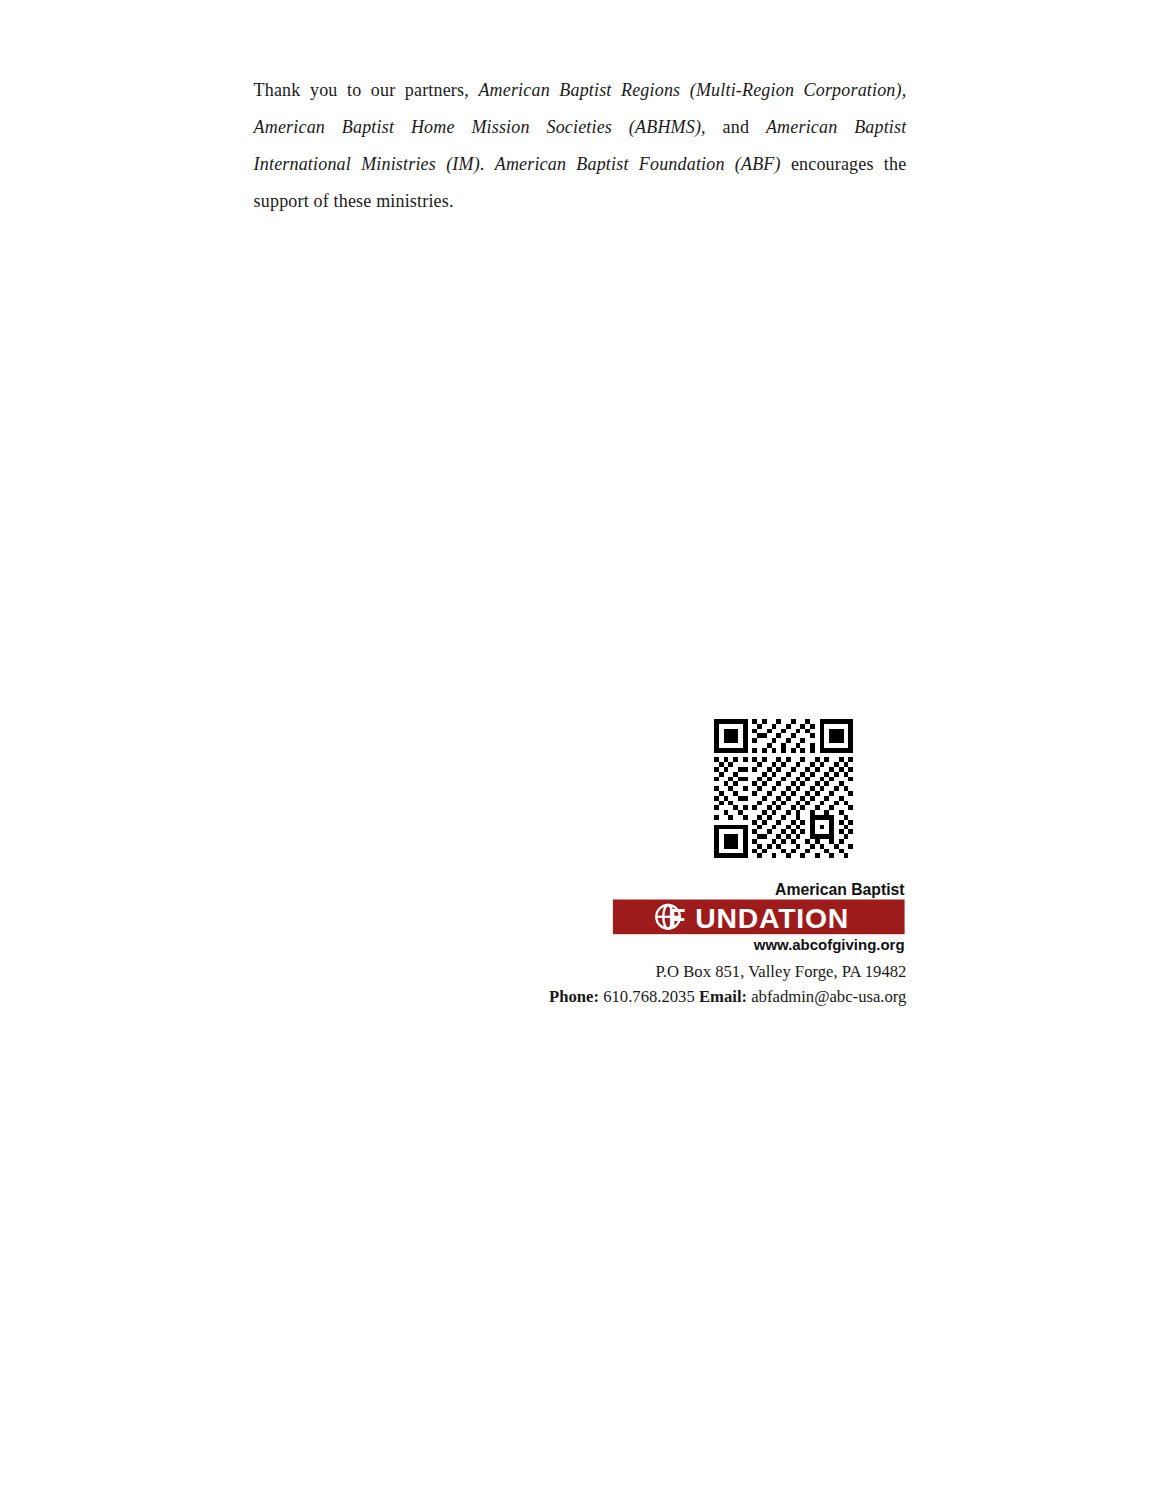Thank you to our partners, American Baptist Regions (Multi-Region Corporation), American Baptist Home Mission Societies (ABHMS), and American Baptist International Ministries (IM). American Baptist Foundation (ABF) encourages the support of these ministries.
American Baptist F UNDATION www.abcofgiving.org
P.O Box 851, Valley Forge, PA 19482
Phone: 610.768.2035 Email: abfadmin@abc-usa.org